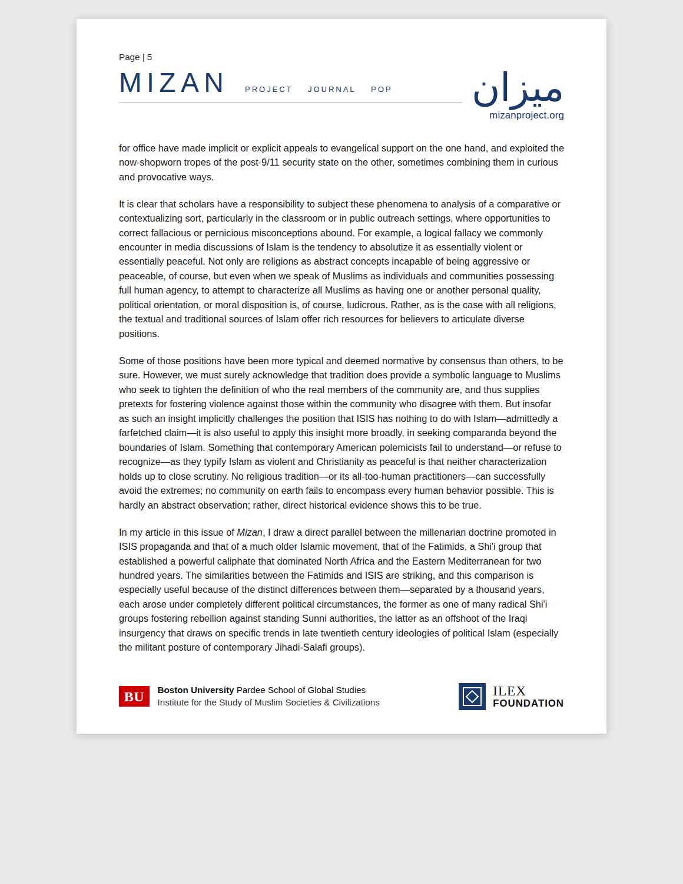Page | 5
MIZAN PROJECT JOURNAL POP
ميزان mizanproject.org
for office have made implicit or explicit appeals to evangelical support on the one hand, and exploited the now-shopworn tropes of the post-9/11 security state on the other, sometimes combining them in curious and provocative ways.
It is clear that scholars have a responsibility to subject these phenomena to analysis of a comparative or contextualizing sort, particularly in the classroom or in public outreach settings, where opportunities to correct fallacious or pernicious misconceptions abound. For example, a logical fallacy we commonly encounter in media discussions of Islam is the tendency to absolutize it as essentially violent or essentially peaceful. Not only are religions as abstract concepts incapable of being aggressive or peaceable, of course, but even when we speak of Muslims as individuals and communities possessing full human agency, to attempt to characterize all Muslims as having one or another personal quality, political orientation, or moral disposition is, of course, ludicrous. Rather, as is the case with all religions, the textual and traditional sources of Islam offer rich resources for believers to articulate diverse positions.
Some of those positions have been more typical and deemed normative by consensus than others, to be sure. However, we must surely acknowledge that tradition does provide a symbolic language to Muslims who seek to tighten the definition of who the real members of the community are, and thus supplies pretexts for fostering violence against those within the community who disagree with them. But insofar as such an insight implicitly challenges the position that ISIS has nothing to do with Islam—admittedly a farfetched claim—it is also useful to apply this insight more broadly, in seeking comparanda beyond the boundaries of Islam. Something that contemporary American polemicists fail to understand—or refuse to recognize—as they typify Islam as violent and Christianity as peaceful is that neither characterization holds up to close scrutiny. No religious tradition—or its all-too-human practitioners—can successfully avoid the extremes; no community on earth fails to encompass every human behavior possible. This is hardly an abstract observation; rather, direct historical evidence shows this to be true.
In my article in this issue of Mizan, I draw a direct parallel between the millenarian doctrine promoted in ISIS propaganda and that of a much older Islamic movement, that of the Fatimids, a Shi'i group that established a powerful caliphate that dominated North Africa and the Eastern Mediterranean for two hundred years. The similarities between the Fatimids and ISIS are striking, and this comparison is especially useful because of the distinct differences between them—separated by a thousand years, each arose under completely different political circumstances, the former as one of many radical Shi'i groups fostering rebellion against standing Sunni authorities, the latter as an offshoot of the Iraqi insurgency that draws on specific trends in late twentieth century ideologies of political Islam (especially the militant posture of contemporary Jihadi-Salafi groups).
BU
Boston University Pardee School of Global Studies
Institute for the Study of Muslim Societies & Civilizations
ILEX
FOUNDATION